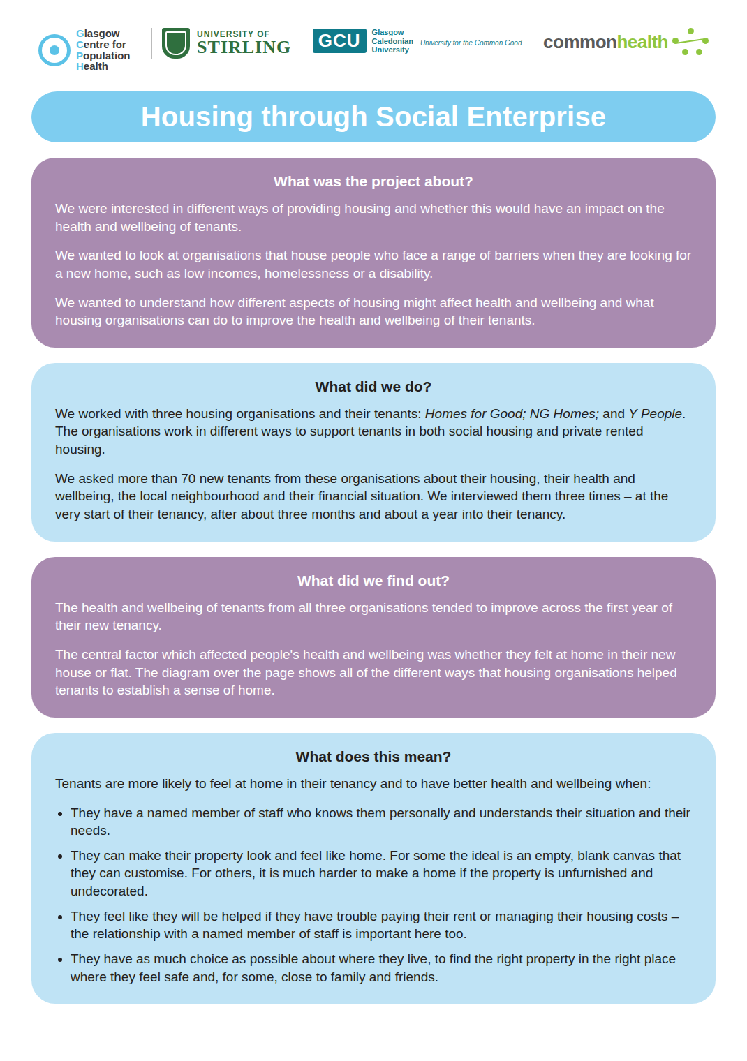Glasgow
Centre for
Population
Health
UNIVERSITY OF
STIRLING
GCU Glasgow
Caledonian
University
University for the Common Good
commonhealth
Housing through Social Enterprise
What was the project about?
We were interested in different ways of providing housing and whether this would have an impact on the health and wellbeing of tenants.
We wanted to look at organisations that house people who face a range of barriers when they are looking for a new home, such as low incomes, homelessness or a disability.
We wanted to understand how different aspects of housing might affect health and wellbeing and what housing organisations can do to improve the health and wellbeing of their tenants.
What did we do?
We worked with three housing organisations and their tenants: Homes for Good; NG Homes; and Y People. The organisations work in different ways to support tenants in both social housing and private rented housing.
We asked more than 70 new tenants from these organisations about their housing, their health and wellbeing, the local neighbourhood and their financial situation. We interviewed them three times – at the very start of their tenancy, after about three months and about a year into their tenancy.
What did we find out?
The health and wellbeing of tenants from all three organisations tended to improve across the first year of their new tenancy.
The central factor which affected people's health and wellbeing was whether they felt at home in their new house or flat. The diagram over the page shows all of the different ways that housing organisations helped tenants to establish a sense of home.
What does this mean?
Tenants are more likely to feel at home in their tenancy and to have better health and wellbeing when:
They have a named member of staff who knows them personally and understands their situation and their needs.
They can make their property look and feel like home. For some the ideal is an empty, blank canvas that they can customise. For others, it is much harder to make a home if the property is unfurnished and undecorated.
They feel like they will be helped if they have trouble paying their rent or managing their housing costs – the relationship with a named member of staff is important here too.
They have as much choice as possible about where they live, to find the right property in the right place where they feel safe and, for some, close to family and friends.